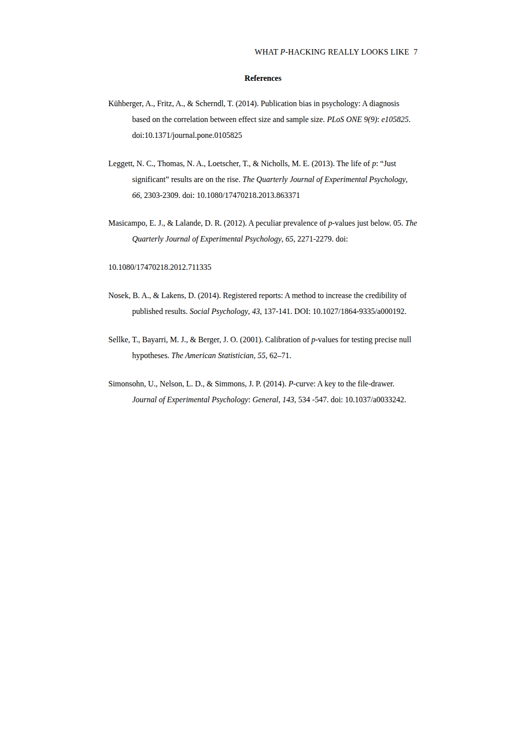WHAT P-HACKING REALLY LOOKS LIKE 7
References
Kühberger, A., Fritz, A., & Scherndl, T. (2014). Publication bias in psychology: A diagnosis based on the correlation between effect size and sample size. PLoS ONE 9(9): e105825. doi:10.1371/journal.pone.0105825
Leggett, N. C., Thomas, N. A., Loetscher, T., & Nicholls, M. E. (2013). The life of p: “Just significant” results are on the rise. The Quarterly Journal of Experimental Psychology, 66, 2303-2309. doi: 10.1080/17470218.2013.863371
Masicampo, E. J., & Lalande, D. R. (2012). A peculiar prevalence of p-values just below. 05. The Quarterly Journal of Experimental Psychology, 65, 2271-2279. doi:
10.1080/17470218.2012.711335
Nosek, B. A., & Lakens, D. (2014). Registered reports: A method to increase the credibility of published results. Social Psychology, 43, 137-141. DOI: 10.1027/1864-9335/a000192.
Sellke, T., Bayarri, M. J., & Berger, J. O. (2001). Calibration of p-values for testing precise null hypotheses. The American Statistician, 55, 62–71.
Simonsohn, U., Nelson, L. D., & Simmons, J. P. (2014). P-curve: A key to the file-drawer. Journal of Experimental Psychology: General, 143, 534 -547. doi: 10.1037/a0033242.